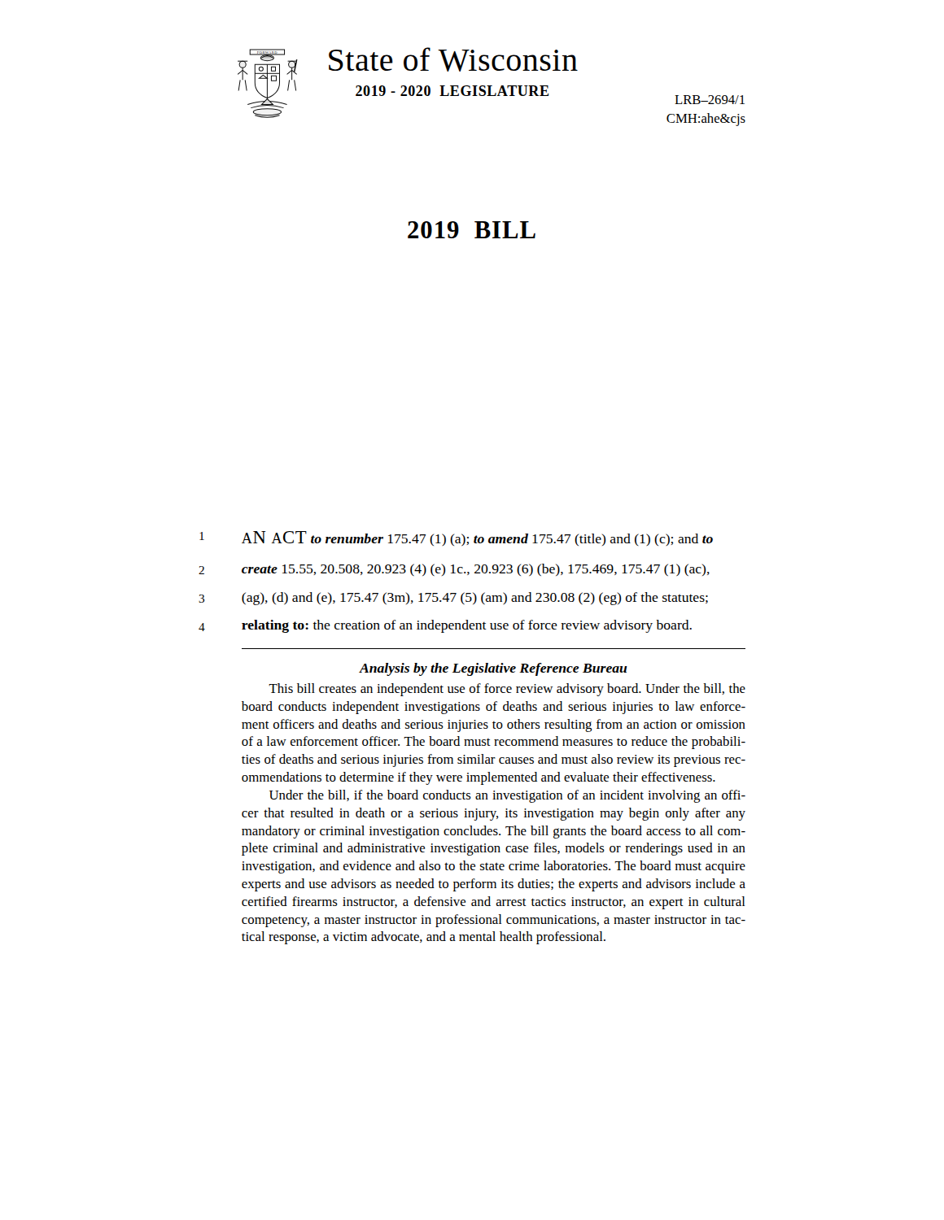FORWARD
State of Wisconsin
2019 - 2020 LEGISLATURE
LRB–2694/1
CMH:ahe&cjs
2019 BILL
1
AN ACT to renumber 175.47 (1) (a); to amend 175.47 (title) and (1) (c); and to
2
create 15.55, 20.508, 20.923 (4) (e) 1c., 20.923 (6) (be), 175.469, 175.47 (1) (ac),
3
(ag), (d) and (e), 175.47 (3m), 175.47 (5) (am) and 230.08 (2) (eg) of the statutes;
4
relating to: the creation of an independent use of force review advisory board.
Analysis by the Legislative Reference Bureau
This bill creates an independent use of force review advisory board. Under the bill, the board conducts independent investigations of deaths and serious injuries to law enforcement officers and deaths and serious injuries to others resulting from an action or omission of a law enforcement officer. The board must recommend measures to reduce the probabilities of deaths and serious injuries from similar causes and must also review its previous recommendations to determine if they were implemented and evaluate their effectiveness.
Under the bill, if the board conducts an investigation of an incident involving an officer that resulted in death or a serious injury, its investigation may begin only after any mandatory or criminal investigation concludes. The bill grants the board access to all complete criminal and administrative investigation case files, models or renderings used in an investigation, and evidence and also to the state crime laboratories. The board must acquire experts and use advisors as needed to perform its duties; the experts and advisors include a certified firearms instructor, a defensive and arrest tactics instructor, an expert in cultural competency, a master instructor in professional communications, a master instructor in tactical response, a victim advocate, and a mental health professional.